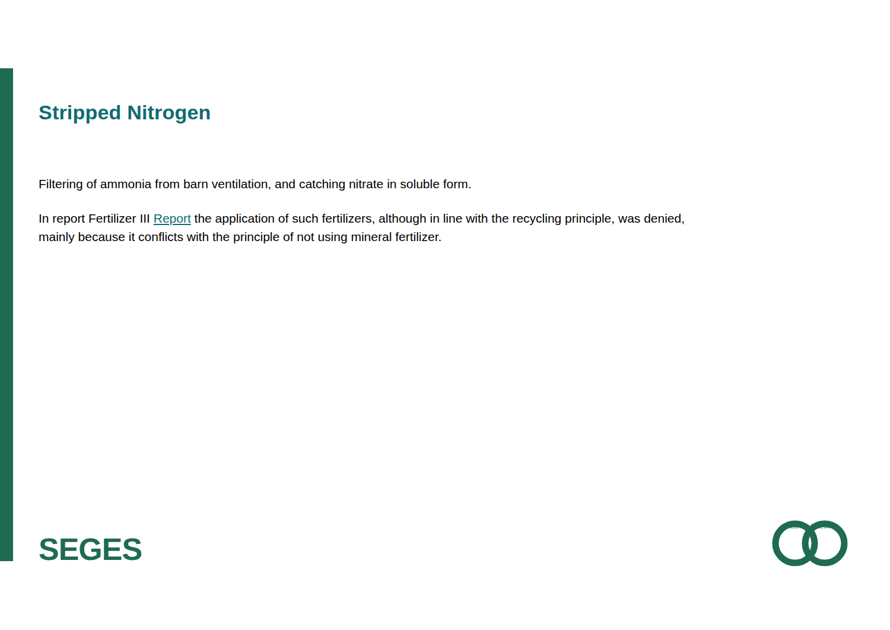Stripped Nitrogen
Filtering of ammonia from barn ventilation, and catching nitrate in soluble form.
In report Fertilizer III Report the application of such fertilizers, although in line with the recycling principle, was denied, mainly because it conflicts with the principle of not using mineral fertilizer.
SEGES
LANDBRUG FØDEVARER